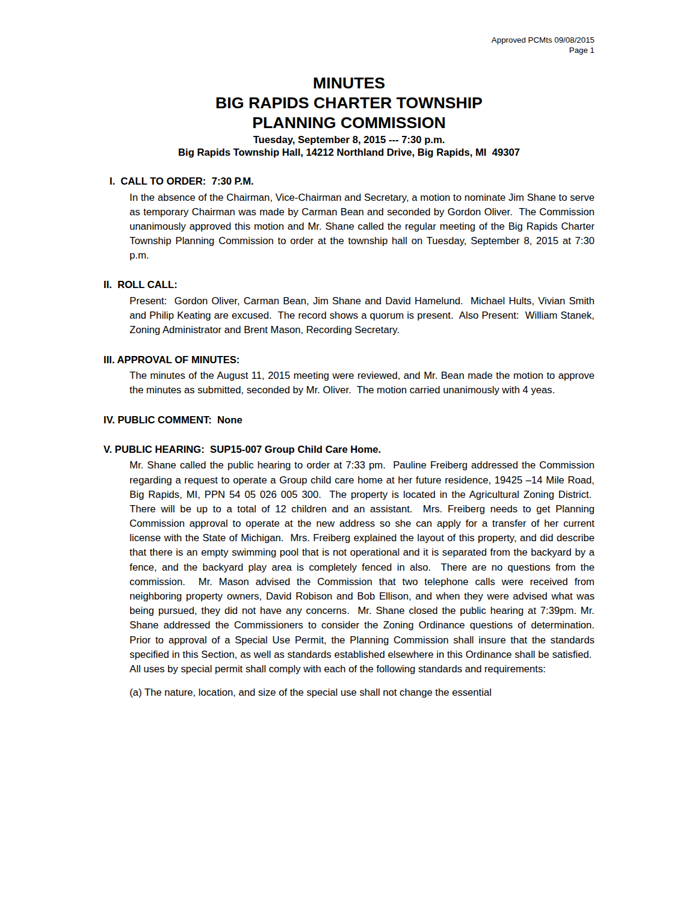Approved PCMts 09/08/2015
Page 1
MINUTES
BIG RAPIDS CHARTER TOWNSHIP
PLANNING COMMISSION
Tuesday, September 8, 2015 --- 7:30 p.m.
Big Rapids Township Hall, 14212 Northland Drive, Big Rapids, MI 49307
I. CALL TO ORDER: 7:30 P.M.
In the absence of the Chairman, Vice-Chairman and Secretary, a motion to nominate Jim Shane to serve as temporary Chairman was made by Carman Bean and seconded by Gordon Oliver. The Commission unanimously approved this motion and Mr. Shane called the regular meeting of the Big Rapids Charter Township Planning Commission to order at the township hall on Tuesday, September 8, 2015 at 7:30 p.m.
II. ROLL CALL:
Present: Gordon Oliver, Carman Bean, Jim Shane and David Hamelund. Michael Hults, Vivian Smith and Philip Keating are excused. The record shows a quorum is present. Also Present: William Stanek, Zoning Administrator and Brent Mason, Recording Secretary.
III. APPROVAL OF MINUTES:
The minutes of the August 11, 2015 meeting were reviewed, and Mr. Bean made the motion to approve the minutes as submitted, seconded by Mr. Oliver. The motion carried unanimously with 4 yeas.
IV. PUBLIC COMMENT: None
V. PUBLIC HEARING: SUP15-007 Group Child Care Home.
Mr. Shane called the public hearing to order at 7:33 pm. Pauline Freiberg addressed the Commission regarding a request to operate a Group child care home at her future residence, 19425 –14 Mile Road, Big Rapids, MI, PPN 54 05 026 005 300. The property is located in the Agricultural Zoning District. There will be up to a total of 12 children and an assistant. Mrs. Freiberg needs to get Planning Commission approval to operate at the new address so she can apply for a transfer of her current license with the State of Michigan. Mrs. Freiberg explained the layout of this property, and did describe that there is an empty swimming pool that is not operational and it is separated from the backyard by a fence, and the backyard play area is completely fenced in also. There are no questions from the commission. Mr. Mason advised the Commission that two telephone calls were received from neighboring property owners, David Robison and Bob Ellison, and when they were advised what was being pursued, they did not have any concerns. Mr. Shane closed the public hearing at 7:39pm. Mr. Shane addressed the Commissioners to consider the Zoning Ordinance questions of determination. Prior to approval of a Special Use Permit, the Planning Commission shall insure that the standards specified in this Section, as well as standards established elsewhere in this Ordinance shall be satisfied. All uses by special permit shall comply with each of the following standards and requirements:
(a) The nature, location, and size of the special use shall not change the essential